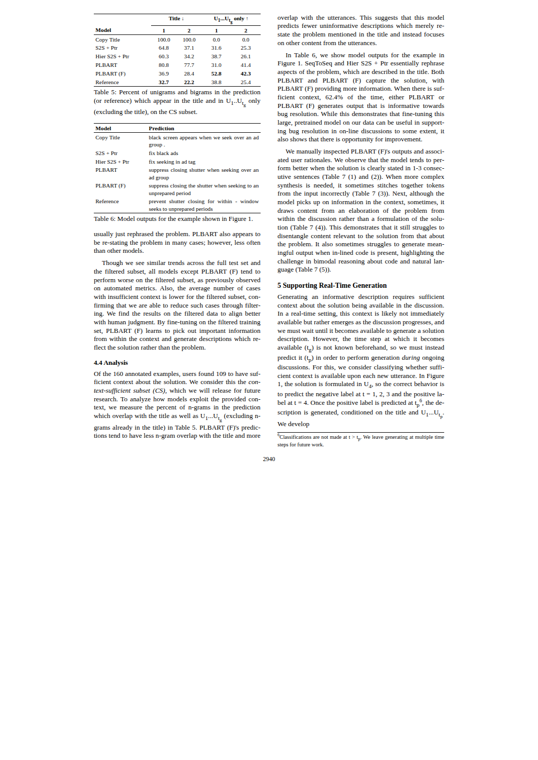| | Title ↓ | U 1 ...U t g only ↑ |
| --- | --- | --- |
| Model | 1 | 2 | 1 | 2 |
| Copy Title | 100.0 | 100.0 | 0.0 | 0.0 |
| S2S + Ptr | 64.8 | 37.1 | 31.6 | 25.3 |
| Hier S2S + Ptr | 60.3 | 34.2 | 38.7 | 26.1 |
| PLBART | 80.8 | 77.7 | 31.0 | 41.4 |
| PLBART (F) | 36.9 | 28.4 | 52.8 | 42.3 |
| Reference | 32.7 | 22.2 | 38.8 | 25.4 |
Table 5: Percent of unigrams and bigrams in the prediction (or reference) which appear in the title and in U1..Utg only (excluding the title), on the CS subset.
| Model | Prediction |
| --- | --- |
| Copy Title | black screen appears when we seek over an ad group . |
| S2S + Ptr | fix black ads |
| Hier S2S + Ptr | fix seeking in ad tag |
| PLBART | suppress closing shutter when seeking over an ad group |
| PLBART (F) | suppress closing the shutter when seeking to an unprepared period |
| Reference | prevent shutter closing for within - window seeks to unprepared periods |
Table 6: Model outputs for the example shown in Figure 1.
usually just rephrased the problem. PLBART also appears to be re-stating the problem in many cases; however, less often than other models.
Though we see similar trends across the full test set and the filtered subset, all models except PLBART (F) tend to perform worse on the filtered subset, as previously observed on automated metrics. Also, the average number of cases with insufficient context is lower for the filtered subset, confirming that we are able to reduce such cases through filtering. We find the results on the filtered data to align better with human judgment. By fine-tuning on the filtered training set, PLBART (F) learns to pick out important information from within the context and generate descriptions which reflect the solution rather than the problem.
4.4 Analysis
Of the 160 annotated examples, users found 109 to have sufficient context about the solution. We consider this the context-sufficient subset (CS), which we will release for future research. To analyze how models exploit the provided context, we measure the percent of n-grams in the prediction which overlap with the title as well as U1...Utg (excluding n-grams already in the title) in Table 5. PLBART (F)'s predictions tend to have less n-gram overlap with the title and more overlap with the utterances. This suggests that this model predicts fewer uninformative descriptions which merely re-state the problem mentioned in the title and instead focuses on other content from the utterances.
In Table 6, we show model outputs for the example in Figure 1. SeqToSeq and Hier S2S + Ptr essentially rephrase aspects of the problem, which are described in the title. Both PLBART and PLBART (F) capture the solution, with PLBART (F) providing more information. When there is sufficient context, 62.4% of the time, either PLBART or PLBART (F) generates output that is informative towards bug resolution. While this demonstrates that fine-tuning this large, pretrained model on our data can be useful in supporting bug resolution in on-line discussions to some extent, it also shows that there is opportunity for improvement.
We manually inspected PLBART (F)'s outputs and associated user rationales. We observe that the model tends to perform better when the solution is clearly stated in 1-3 consecutive sentences (Table 7 (1) and (2)). When more complex synthesis is needed, it sometimes stitches together tokens from the input incorrectly (Table 7 (3)). Next, although the model picks up on information in the context, sometimes, it draws content from an elaboration of the problem from within the discussion rather than a formulation of the solution (Table 7 (4)). This demonstrates that it still struggles to disentangle content relevant to the solution from that about the problem. It also sometimes struggles to generate meaningful output when in-lined code is present, highlighting the challenge in bimodal reasoning about code and natural language (Table 7 (5)).
5 Supporting Real-Time Generation
Generating an informative description requires sufficient context about the solution being available in the discussion. In a real-time setting, this context is likely not immediately available but rather emerges as the discussion progresses, and we must wait until it becomes available to generate a solution description. However, the time step at which it becomes available (tg) is not known beforehand, so we must instead predict it (tp) in order to perform generation during ongoing discussions. For this, we consider classifying whether sufficient context is available upon each new utterance. In Figure 1, the solution is formulated in U4, so the correct behavior is to predict the negative label at t = 1, 2, 3 and the positive label at t = 4. Once the positive label is predicted at tp6, the description is generated, conditioned on the title and U1...Utp. We develop
6Classifications are not made at t > tp. We leave generating at multiple time steps for future work.
2940